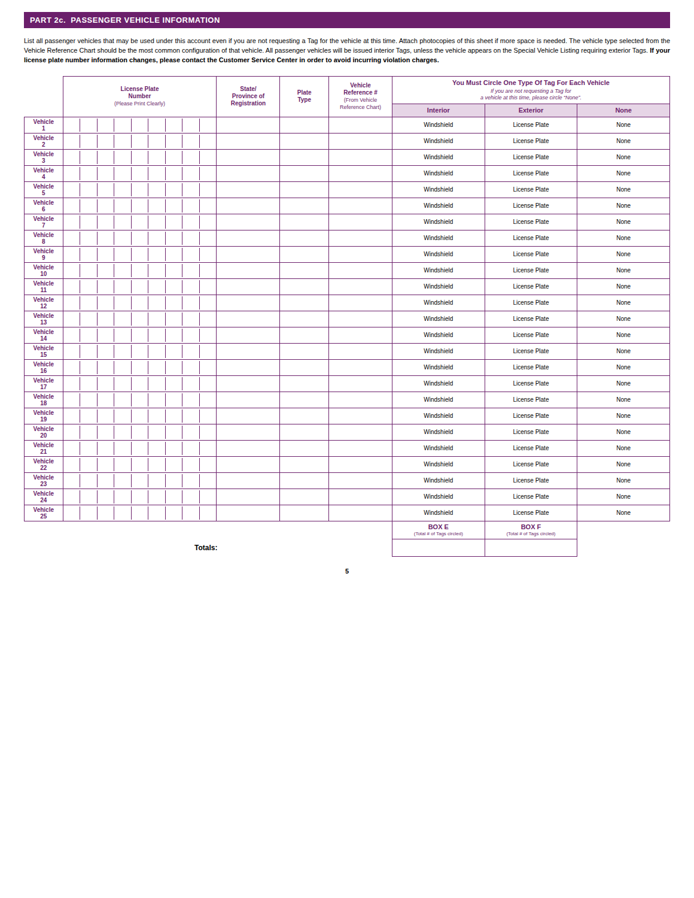PART 2c. PASSENGER VEHICLE INFORMATION
List all passenger vehicles that may be used under this account even if you are not requesting a Tag for the vehicle at this time. Attach photocopies of this sheet if more space is needed. The vehicle type selected from the Vehicle Reference Chart should be the most common configuration of that vehicle. All passenger vehicles will be issued interior Tags, unless the vehicle appears on the Special Vehicle Listing requiring exterior Tags. If your license plate number information changes, please contact the Customer Service Center in order to avoid incurring violation charges.
| | License Plate Number (Please Print Clearly) | State/ Province of Registration | Plate Type | Vehicle Reference # (From Vehicle Reference Chart) | You Must Circle One Type Of Tag For Each Vehicle If you are not requesting a Tag for a vehicle at this time, please circle “None”. |
| --- | --- | --- | --- | --- | --- |
| Interior | Exterior | None |
| Vehicle 1 | | | | | Windshield | License Plate | None |
| Vehicle 2 | | | | | Windshield | License Plate | None |
| Vehicle 3 | | | | | Windshield | License Plate | None |
| Vehicle 4 | | | | | Windshield | License Plate | None |
| Vehicle 5 | | | | | Windshield | License Plate | None |
| Vehicle 6 | | | | | Windshield | License Plate | None |
| Vehicle 7 | | | | | Windshield | License Plate | None |
| Vehicle 8 | | | | | Windshield | License Plate | None |
| Vehicle 9 | | | | | Windshield | License Plate | None |
| Vehicle 10 | | | | | Windshield | License Plate | None |
| Vehicle 11 | | | | | Windshield | License Plate | None |
| Vehicle 12 | | | | | Windshield | License Plate | None |
| Vehicle 13 | | | | | Windshield | License Plate | None |
| Vehicle 14 | | | | | Windshield | License Plate | None |
| Vehicle 15 | | | | | Windshield | License Plate | None |
| Vehicle 16 | | | | | Windshield | License Plate | None |
| Vehicle 17 | | | | | Windshield | License Plate | None |
| Vehicle 18 | | | | | Windshield | License Plate | None |
| Vehicle 19 | | | | | Windshield | License Plate | None |
| Vehicle 20 | | | | | Windshield | License Plate | None |
| Vehicle 21 | | | | | Windshield | License Plate | None |
| Vehicle 22 | | | | | Windshield | License Plate | None |
| Vehicle 23 | | | | | Windshield | License Plate | None |
| Vehicle 24 | | | | | Windshield | License Plate | None |
| Vehicle 25 | | | | | Windshield | License Plate | None |
| | BOX E (Total # of Tags circled) | BOX F (Total # of Tags circled) | |
| Totals: | | | |
5